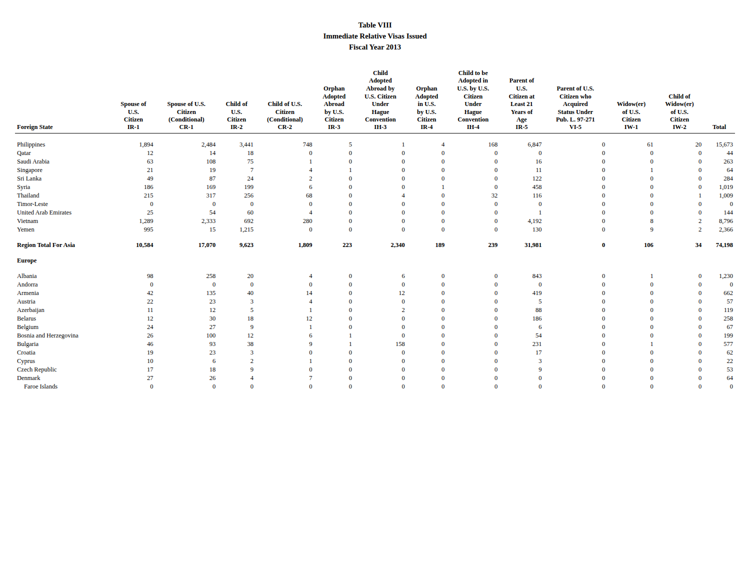Table VIII
Immediate Relative Visas Issued
Fiscal Year 2013
| | | | | | | Child Adopted | | Child to be Adopted in | Parent of | | | | |
| --- | --- | --- | --- | --- | --- | --- | --- | --- | --- | --- | --- | --- | --- |
| | | | | | Orphan | Abroad by | Orphan | U.S. by U.S. | U.S. | Parent of U.S. | | | |
| | | | | | Adopted | U.S. Citizen | Adopted | Citizen | Citizen at | Citizen who | | Child of | |
| | Spouse of | Spouse of U.S. | Child of | Child of U.S. | Abroad | Under | in U.S. | Under | Least 21 | Acquired | Widow(er) | Widow(er) | |
| | U.S. | Citizen | U.S. | Citizen | by U.S. | Hague | by U.S. | Hague | Years of | Status Under | of U.S. | of U.S. | |
| | Citizen | (Conditional) | Citizen | (Conditional) | Citizen | Convention | Citizen | Convention | Age | Pub. L. 97-271 | Citizen | Citizen | |
| Foreign State | IR-1 | CR-1 | IR-2 | CR-2 | IR-3 | IH-3 | IR-4 | IH-4 | IR-5 | VI-5 | IW-1 | IW-2 | Total |
| Philippines | 1,894 | 2,484 | 3,441 | 748 | 5 | 1 | 4 | 168 | 6,847 | 0 | 61 | 20 | 15,673 |
| Qatar | 12 | 14 | 18 | 0 | 0 | 0 | 0 | 0 | 0 | 0 | 0 | 0 | 44 |
| Saudi Arabia | 63 | 108 | 75 | 1 | 0 | 0 | 0 | 0 | 16 | 0 | 0 | 0 | 263 |
| Singapore | 21 | 19 | 7 | 4 | 1 | 0 | 0 | 0 | 11 | 0 | 1 | 0 | 64 |
| Sri Lanka | 49 | 87 | 24 | 2 | 0 | 0 | 0 | 0 | 122 | 0 | 0 | 0 | 284 |
| Syria | 186 | 169 | 199 | 6 | 0 | 0 | 1 | 0 | 458 | 0 | 0 | 0 | 1,019 |
| Thailand | 215 | 317 | 256 | 68 | 0 | 4 | 0 | 32 | 116 | 0 | 0 | 1 | 1,009 |
| Timor-Leste | 0 | 0 | 0 | 0 | 0 | 0 | 0 | 0 | 0 | 0 | 0 | 0 | 0 |
| United Arab Emirates | 25 | 54 | 60 | 4 | 0 | 0 | 0 | 0 | 1 | 0 | 0 | 0 | 144 |
| Vietnam | 1,289 | 2,333 | 692 | 280 | 0 | 0 | 0 | 0 | 4,192 | 0 | 8 | 2 | 8,796 |
| Yemen | 995 | 15 | 1,215 | 0 | 0 | 0 | 0 | 0 | 130 | 0 | 9 | 2 | 2,366 |
| Region Total For Asia | 10,584 | 17,070 | 9,623 | 1,809 | 223 | 2,340 | 189 | 239 | 31,981 | 0 | 106 | 34 | 74,198 |
| Europe | | | | | | | | | | | | | |
| Albania | 98 | 258 | 20 | 4 | 0 | 6 | 0 | 0 | 843 | 0 | 1 | 0 | 1,230 |
| Andorra | 0 | 0 | 0 | 0 | 0 | 0 | 0 | 0 | 0 | 0 | 0 | 0 | 0 |
| Armenia | 42 | 135 | 40 | 14 | 0 | 12 | 0 | 0 | 419 | 0 | 0 | 0 | 662 |
| Austria | 22 | 23 | 3 | 4 | 0 | 0 | 0 | 0 | 5 | 0 | 0 | 0 | 57 |
| Azerbaijan | 11 | 12 | 5 | 1 | 0 | 2 | 0 | 0 | 88 | 0 | 0 | 0 | 119 |
| Belarus | 12 | 30 | 18 | 12 | 0 | 0 | 0 | 0 | 186 | 0 | 0 | 0 | 258 |
| Belgium | 24 | 27 | 9 | 1 | 0 | 0 | 0 | 0 | 6 | 0 | 0 | 0 | 67 |
| Bosnia and Herzegovina | 26 | 100 | 12 | 6 | 1 | 0 | 0 | 0 | 54 | 0 | 0 | 0 | 199 |
| Bulgaria | 46 | 93 | 38 | 9 | 1 | 158 | 0 | 0 | 231 | 0 | 1 | 0 | 577 |
| Croatia | 19 | 23 | 3 | 0 | 0 | 0 | 0 | 0 | 17 | 0 | 0 | 0 | 62 |
| Cyprus | 10 | 6 | 2 | 1 | 0 | 0 | 0 | 0 | 3 | 0 | 0 | 0 | 22 |
| Czech Republic | 17 | 18 | 9 | 0 | 0 | 0 | 0 | 0 | 9 | 0 | 0 | 0 | 53 |
| Denmark | 27 | 26 | 4 | 7 | 0 | 0 | 0 | 0 | 0 | 0 | 0 | 0 | 64 |
| Faroe Islands | 0 | 0 | 0 | 0 | 0 | 0 | 0 | 0 | 0 | 0 | 0 | 0 | 0 |